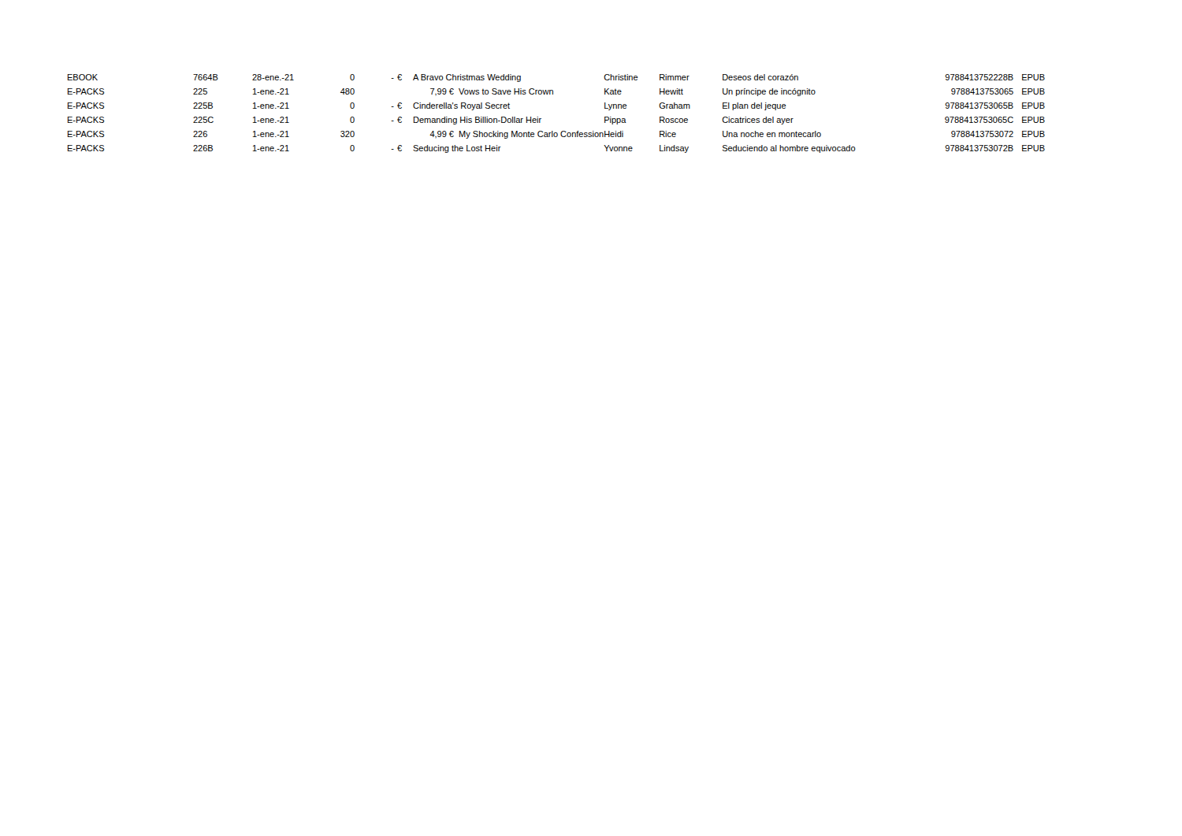| EBOOK | 7664B | 28-ene.-21 | 0 | - | € | A Bravo Christmas Wedding | Christine | Rimmer | Deseos del corazón | 9788413752228B | EPUB |
| E-PACKS | 225 | 1-ene.-21 | 480 | | | 7,99 € Vows to Save His Crown | Kate | Hewitt | Un príncipe de incógnito | 9788413753065 | EPUB |
| E-PACKS | 225B | 1-ene.-21 | 0 | - | € | Cinderella's Royal Secret | Lynne | Graham | El plan del jeque | 9788413753065B | EPUB |
| E-PACKS | 225C | 1-ene.-21 | 0 | - | € | Demanding His Billion-Dollar Heir | Pippa | Roscoe | Cicatrices del ayer | 9788413753065C | EPUB |
| E-PACKS | 226 | 1-ene.-21 | 320 | | | 4,99 € My Shocking Monte Carlo Confession | Heidi | Rice | Una noche en montecarlo | 9788413753072 | EPUB |
| E-PACKS | 226B | 1-ene.-21 | 0 | - | € | Seducing the Lost Heir | Yvonne | Lindsay | Seduciendo al hombre equivocado | 9788413753072B | EPUB |